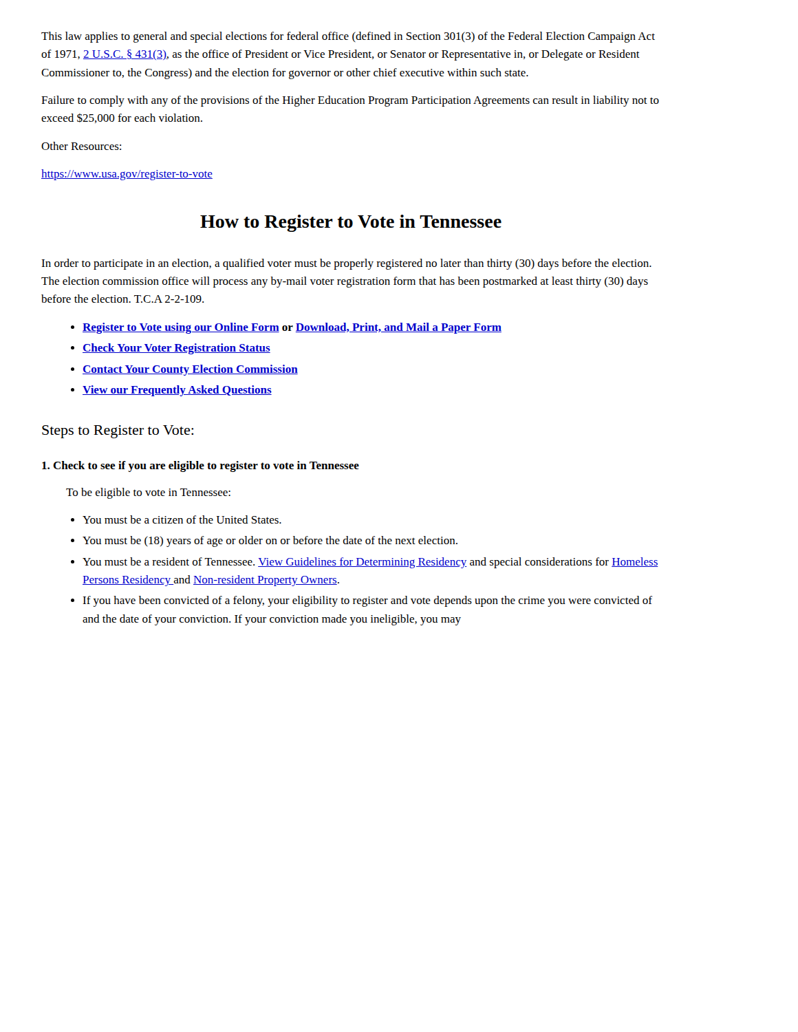This law applies to general and special elections for federal office (defined in Section 301(3) of the Federal Election Campaign Act of 1971, 2 U.S.C. § 431(3), as the office of President or Vice President, or Senator or Representative in, or Delegate or Resident Commissioner to, the Congress) and the election for governor or other chief executive within such state.
Failure to comply with any of the provisions of the Higher Education Program Participation Agreements can result in liability not to exceed $25,000 for each violation.
Other Resources:
https://www.usa.gov/register-to-vote
How to Register to Vote in Tennessee
In order to participate in an election, a qualified voter must be properly registered no later than thirty (30) days before the election. The election commission office will process any by-mail voter registration form that has been postmarked at least thirty (30) days before the election. T.C.A 2-2-109.
Register to Vote using our Online Form or Download, Print, and Mail a Paper Form
Check Your Voter Registration Status
Contact Your County Election Commission
View our Frequently Asked Questions
Steps to Register to Vote:
1. Check to see if you are eligible to register to vote in Tennessee
To be eligible to vote in Tennessee:
You must be a citizen of the United States.
You must be (18) years of age or older on or before the date of the next election.
You must be a resident of Tennessee. View Guidelines for Determining Residency and special considerations for Homeless Persons Residency and Non-resident Property Owners.
If you have been convicted of a felony, your eligibility to register and vote depends upon the crime you were convicted of and the date of your conviction. If your conviction made you ineligible, you may